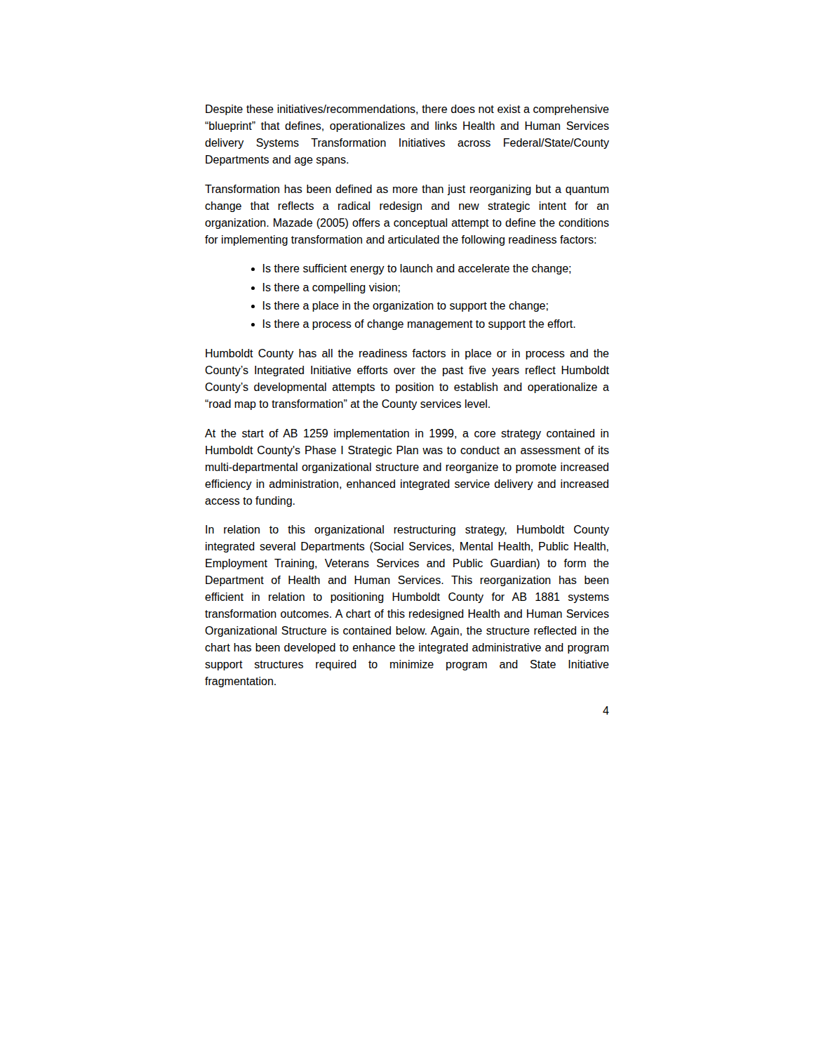Despite these initiatives/recommendations, there does not exist a comprehensive “blueprint” that defines, operationalizes and links Health and Human Services delivery Systems Transformation Initiatives across Federal/State/County Departments and age spans.
Transformation has been defined as more than just reorganizing but a quantum change that reflects a radical redesign and new strategic intent for an organization. Mazade (2005) offers a conceptual attempt to define the conditions for implementing transformation and articulated the following readiness factors:
Is there sufficient energy to launch and accelerate the change;
Is there a compelling vision;
Is there a place in the organization to support the change;
Is there a process of change management to support the effort.
Humboldt County has all the readiness factors in place or in process and the County’s Integrated Initiative efforts over the past five years reflect Humboldt County’s developmental attempts to position to establish and operationalize a “road map to transformation” at the County services level.
At the start of AB 1259 implementation in 1999, a core strategy contained in Humboldt County's Phase I Strategic Plan was to conduct an assessment of its multi-departmental organizational structure and reorganize to promote increased efficiency in administration, enhanced integrated service delivery and increased access to funding.
In relation to this organizational restructuring strategy, Humboldt County integrated several Departments (Social Services, Mental Health, Public Health, Employment Training, Veterans Services and Public Guardian) to form the Department of Health and Human Services. This reorganization has been efficient in relation to positioning Humboldt County for AB 1881 systems transformation outcomes. A chart of this redesigned Health and Human Services Organizational Structure is contained below. Again, the structure reflected in the chart has been developed to enhance the integrated administrative and program support structures required to minimize program and State Initiative fragmentation.
4